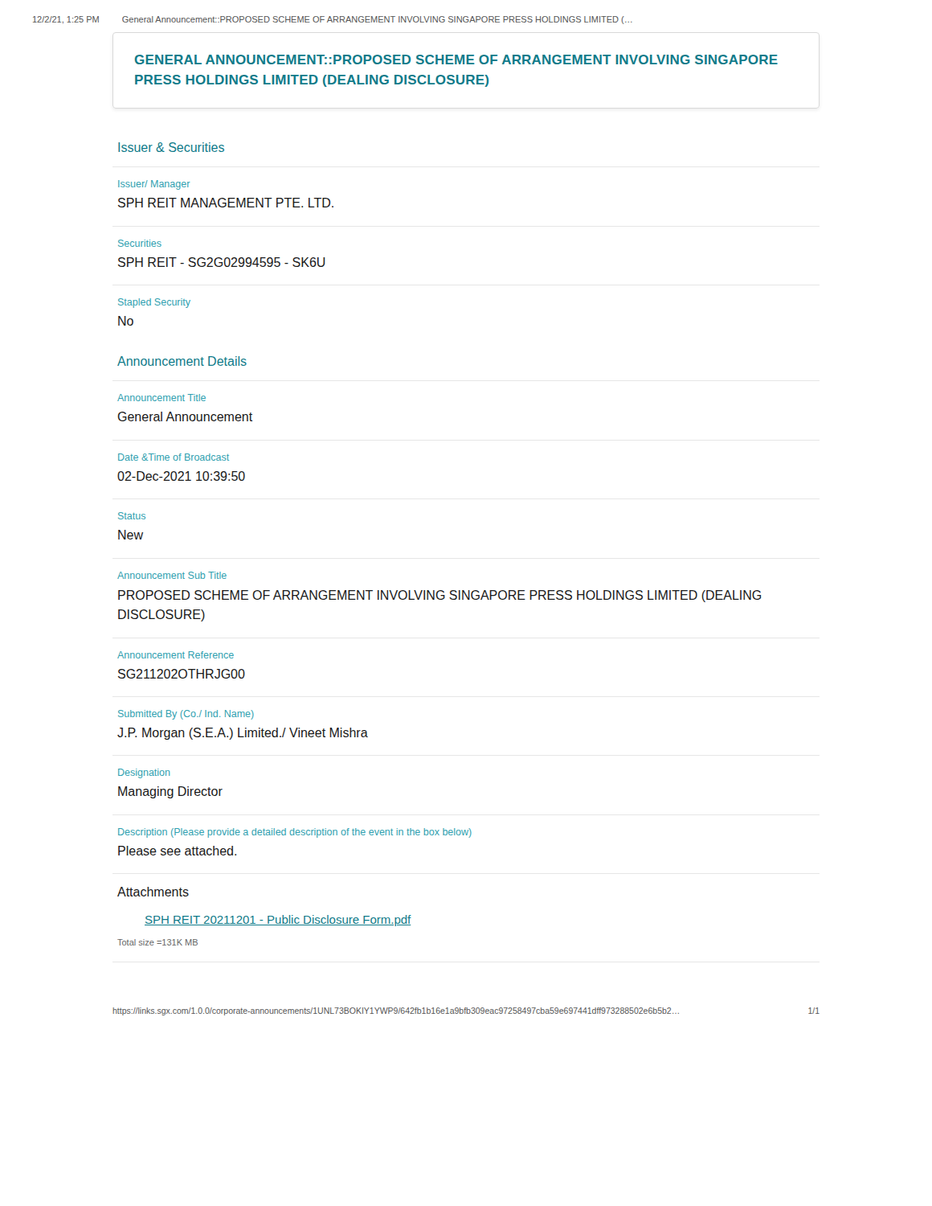12/2/21, 1:25 PM General Announcement::PROPOSED SCHEME OF ARRANGEMENT INVOLVING SINGAPORE PRESS HOLDINGS LIMITED (…
GENERAL ANNOUNCEMENT::PROPOSED SCHEME OF ARRANGEMENT INVOLVING SINGAPORE PRESS HOLDINGS LIMITED (DEALING DISCLOSURE)
Issuer & Securities
Issuer/ Manager
SPH REIT MANAGEMENT PTE. LTD.
Securities
SPH REIT - SG2G02994595 - SK6U
Stapled Security
No
Announcement Details
Announcement Title
General Announcement
Date &Time of Broadcast
02-Dec-2021 10:39:50
Status
New
Announcement Sub Title
PROPOSED SCHEME OF ARRANGEMENT INVOLVING SINGAPORE PRESS HOLDINGS LIMITED (DEALING DISCLOSURE)
Announcement Reference
SG211202OTHRJG00
Submitted By (Co./ Ind. Name)
J.P. Morgan (S.E.A.) Limited./ Vineet Mishra
Designation
Managing Director
Description (Please provide a detailed description of the event in the box below)
Please see attached.
Attachments
SPH REIT 20211201 - Public Disclosure Form.pdf
Total size =131K MB
https://links.sgx.com/1.0.0/corporate-announcements/1UNL73BOKIY1YWP9/642fb1b16e1a9bfb309eac97258497cba59e697441dff973288502e6b5b2… 1/1